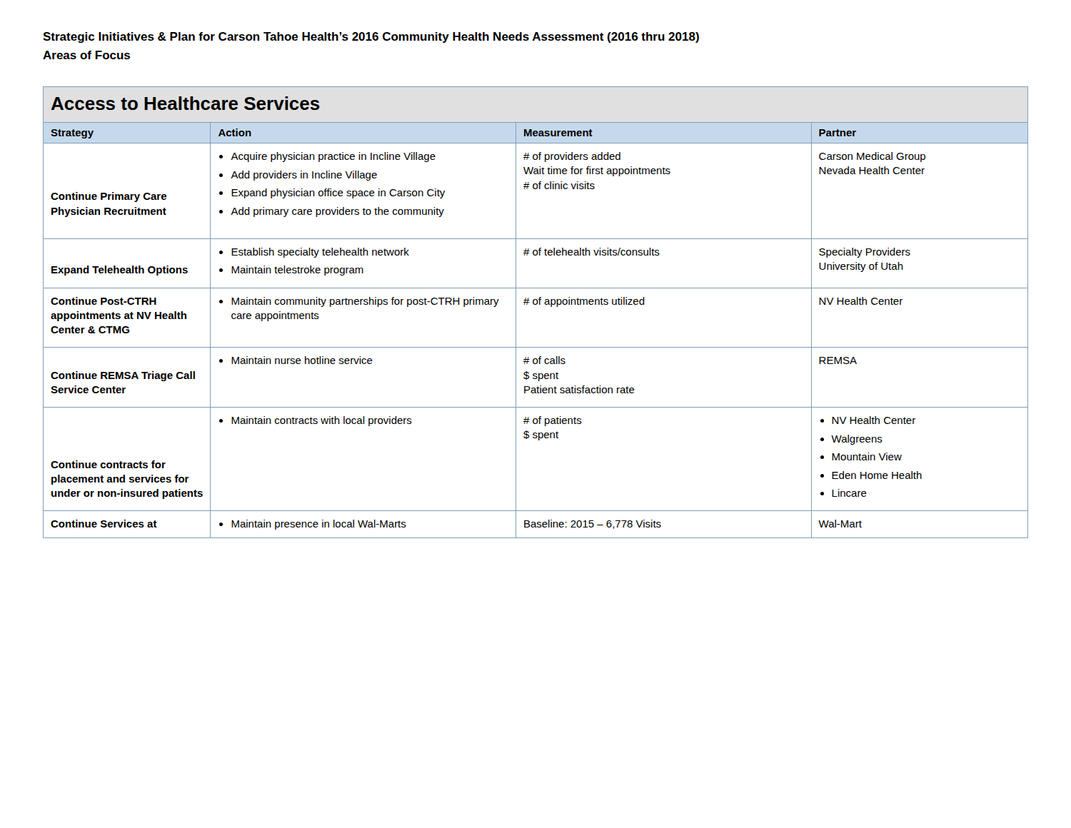Strategic Initiatives & Plan for Carson Tahoe Health’s 2016 Community Health Needs Assessment (2016 thru 2018)
Areas of Focus
Access to Healthcare Services
| Strategy | Action | Measurement | Partner |
| --- | --- | --- | --- |
| Continue Primary Care Physician Recruitment | Acquire physician practice in Incline Village Add providers in Incline Village Expand physician office space in Carson City Add primary care providers to the community | # of providers added Wait time for first appointments # of clinic visits | Carson Medical Group Nevada Health Center |
| Expand Telehealth Options | Establish specialty telehealth network Maintain telestroke program | # of telehealth visits/consults | Specialty Providers University of Utah |
| Continue Post-CTRH appointments at NV Health Center & CTMG | Maintain community partnerships for post-CTRH primary care appointments | # of appointments utilized | NV Health Center |
| Continue REMSA Triage Call Service Center | Maintain nurse hotline service | # of calls $ spent Patient satisfaction rate | REMSA |
| Continue contracts for placement and services for under or non-insured patients | Maintain contracts with local providers | # of patients $ spent | NV Health Center Walgreens Mountain View Eden Home Health Lincare |
| Continue Services at | Maintain presence in local Wal-Marts | Baseline: 2015 – 6,778 Visits | Wal-Mart |